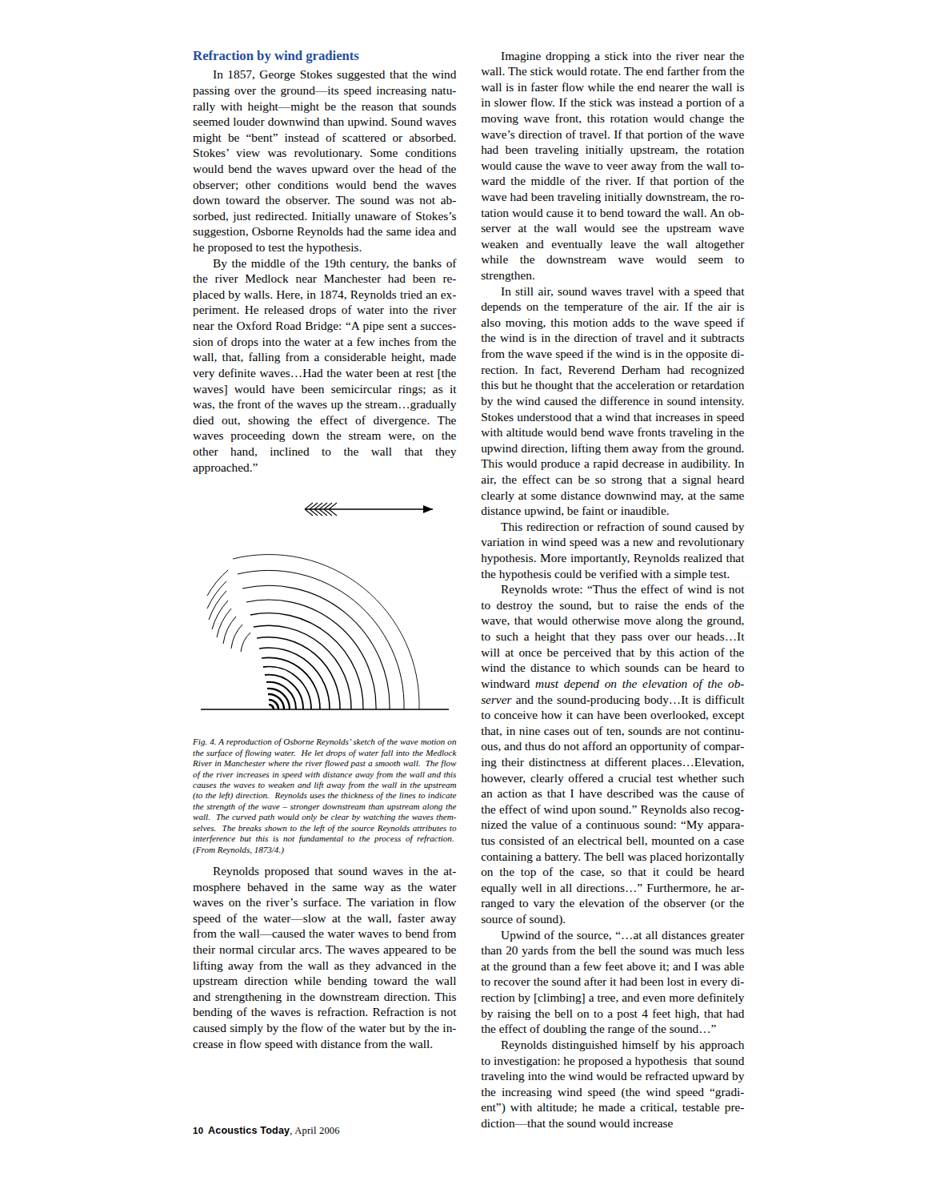Refraction by wind gradients
In 1857, George Stokes suggested that the wind passing over the ground—its speed increasing naturally with height—might be the reason that sounds seemed louder downwind than upwind. Sound waves might be “bent” instead of scattered or absorbed. Stokes’ view was revolutionary. Some conditions would bend the waves upward over the head of the observer; other conditions would bend the waves down toward the observer. The sound was not absorbed, just redirected. Initially unaware of Stokes’s suggestion, Osborne Reynolds had the same idea and he proposed to test the hypothesis.
By the middle of the 19th century, the banks of the river Medlock near Manchester had been replaced by walls. Here, in 1874, Reynolds tried an experiment. He released drops of water into the river near the Oxford Road Bridge: “A pipe sent a succession of drops into the water at a few inches from the wall, that, falling from a considerable height, made very definite waves…Had the water been at rest [the waves] would have been semicircular rings; as it was, the front of the waves up the stream…gradually died out, showing the effect of divergence. The waves proceeding down the stream were, on the other hand, inclined to the wall that they approached.”
Fig. 4. A reproduction of Osborne Reynolds’ sketch of the wave motion on the surface of flowing water. He let drops of water fall into the Medlock River in Manchester where the river flowed past a smooth wall. The flow of the river increases in speed with distance away from the wall and this causes the waves to weaken and lift away from the wall in the upstream (to the left) direction. Reynolds uses the thickness of the lines to indicate the strength of the wave – stronger downstream than upstream along the wall. The curved path would only be clear by watching the waves themselves. The breaks shown to the left of the source Reynolds attributes to interference but this is not fundamental to the process of refraction. (From Reynolds, 1873/4.)
Reynolds proposed that sound waves in the atmosphere behaved in the same way as the water waves on the river’s surface. The variation in flow speed of the water—slow at the wall, faster away from the wall—caused the water waves to bend from their normal circular arcs. The waves appeared to be lifting away from the wall as they advanced in the upstream direction while bending toward the wall and strengthening in the downstream direction. This bending of the waves is refraction. Refraction is not caused simply by the flow of the water but by the increase in flow speed with distance from the wall.
Imagine dropping a stick into the river near the wall. The stick would rotate. The end farther from the wall is in faster flow while the end nearer the wall is in slower flow. If the stick was instead a portion of a moving wave front, this rotation would change the wave’s direction of travel. If that portion of the wave had been traveling initially upstream, the rotation would cause the wave to veer away from the wall toward the middle of the river. If that portion of the wave had been traveling initially downstream, the rotation would cause it to bend toward the wall. An observer at the wall would see the upstream wave weaken and eventually leave the wall altogether while the downstream wave would seem to strengthen.
In still air, sound waves travel with a speed that depends on the temperature of the air. If the air is also moving, this motion adds to the wave speed if the wind is in the direction of travel and it subtracts from the wave speed if the wind is in the opposite direction. In fact, Reverend Derham had recognized this but he thought that the acceleration or retardation by the wind caused the difference in sound intensity. Stokes understood that a wind that increases in speed with altitude would bend wave fronts traveling in the upwind direction, lifting them away from the ground. This would produce a rapid decrease in audibility. In air, the effect can be so strong that a signal heard clearly at some distance downwind may, at the same distance upwind, be faint or inaudible.
This redirection or refraction of sound caused by variation in wind speed was a new and revolutionary hypothesis. More importantly, Reynolds realized that the hypothesis could be verified with a simple test.
Reynolds wrote: “Thus the effect of wind is not to destroy the sound, but to raise the ends of the wave, that would otherwise move along the ground, to such a height that they pass over our heads…It will at once be perceived that by this action of the wind the distance to which sounds can be heard to windward must depend on the elevation of the observer and the sound-producing body…It is difficult to conceive how it can have been overlooked, except that, in nine cases out of ten, sounds are not continuous, and thus do not afford an opportunity of comparing their distinctness at different places…Elevation, however, clearly offered a crucial test whether such an action as that I have described was the cause of the effect of wind upon sound.” Reynolds also recognized the value of a continuous sound: “My apparatus consisted of an electrical bell, mounted on a case containing a battery. The bell was placed horizontally on the top of the case, so that it could be heard equally well in all directions…” Furthermore, he arranged to vary the elevation of the observer (or the source of sound).
Upwind of the source, “…at all distances greater than 20 yards from the bell the sound was much less at the ground than a few feet above it; and I was able to recover the sound after it had been lost in every direction by [climbing] a tree, and even more definitely by raising the bell on to a post 4 feet high, that had the effect of doubling the range of the sound…”
Reynolds distinguished himself by his approach to investigation: he proposed a hypothesis that sound traveling into the wind would be refracted upward by the increasing wind speed (the wind speed “gradient”) with altitude; he made a critical, testable prediction—that the sound would increase
10 Acoustics Today, April 2006